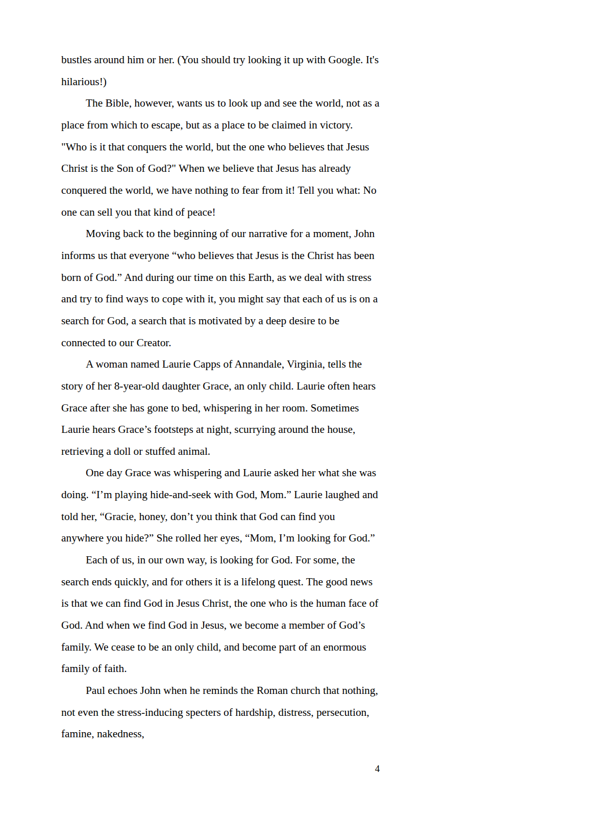bustles around him or her. (You should try looking it up with Google. It's hilarious!)
The Bible, however, wants us to look up and see the world, not as a place from which to escape, but as a place to be claimed in victory. "Who is it that conquers the world, but the one who believes that Jesus Christ is the Son of God?" When we believe that Jesus has already conquered the world, we have nothing to fear from it! Tell you what: No one can sell you that kind of peace!
Moving back to the beginning of our narrative for a moment, John informs us that everyone “who believes that Jesus is the Christ has been born of God.” And during our time on this Earth, as we deal with stress and try to find ways to cope with it, you might say that each of us is on a search for God, a search that is motivated by a deep desire to be connected to our Creator.
A woman named Laurie Capps of Annandale, Virginia, tells the story of her 8-year-old daughter Grace, an only child. Laurie often hears Grace after she has gone to bed, whispering in her room. Sometimes Laurie hears Grace’s footsteps at night, scurrying around the house, retrieving a doll or stuffed animal.
One day Grace was whispering and Laurie asked her what she was doing. “I’m playing hide-and-seek with God, Mom.” Laurie laughed and told her, “Gracie, honey, don’t you think that God can find you anywhere you hide?” She rolled her eyes, “Mom, I’m looking for God.”
Each of us, in our own way, is looking for God. For some, the search ends quickly, and for others it is a lifelong quest. The good news is that we can find God in Jesus Christ, the one who is the human face of God. And when we find God in Jesus, we become a member of God’s family. We cease to be an only child, and become part of an enormous family of faith.
Paul echoes John when he reminds the Roman church that nothing, not even the stress-inducing specters of hardship, distress, persecution, famine, nakedness,
4